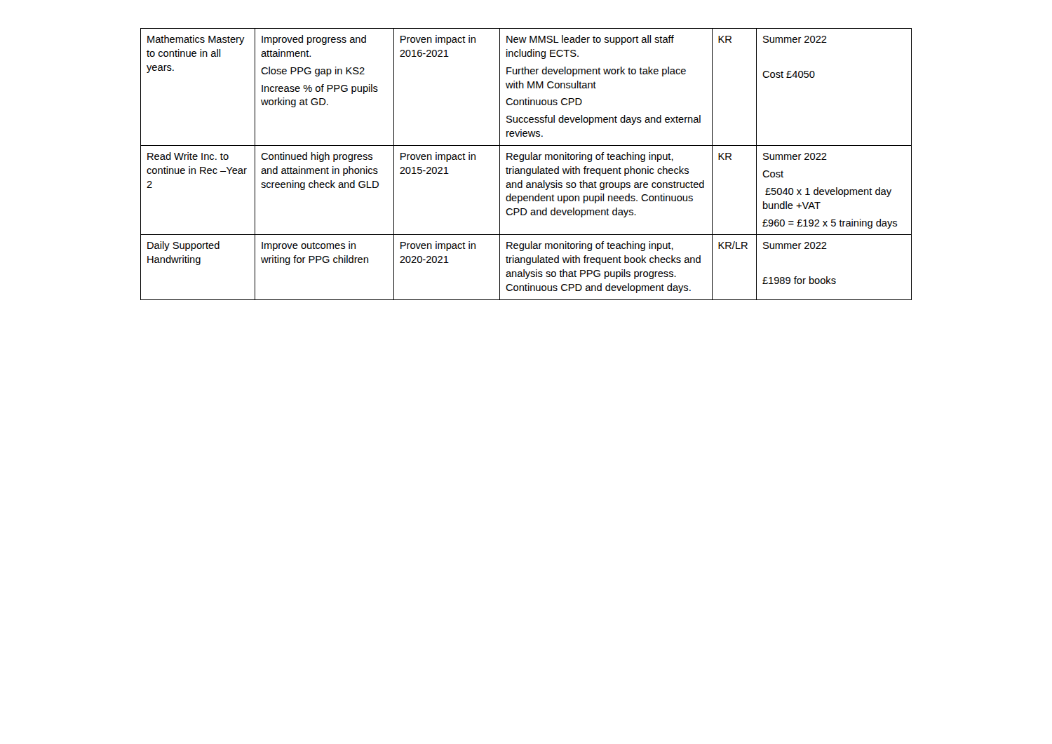| Mathematics Mastery to continue in all years. | Improved progress and attainment. Close PPG gap in KS2 Increase % of PPG pupils working at GD. | Proven impact in 2016-2021 | New MMSL leader to support all staff including ECTS. Further development work to take place with MM Consultant Continuous CPD Successful development days and external reviews. | KR | Summer 2022 Cost £4050 |
| Read Write Inc. to continue in Rec –Year 2 | Continued high progress and attainment in phonics screening check and GLD | Proven impact in 2015-2021 | Regular monitoring of teaching input, triangulated with frequent phonic checks and analysis so that groups are constructed dependent upon pupil needs. Continuous CPD and development days. | KR | Summer 2022 Cost £5040 x 1 development day bundle +VAT £960 = £192 x 5 training days |
| Daily Supported Handwriting | Improve outcomes in writing for PPG children | Proven impact in 2020-2021 | Regular monitoring of teaching input, triangulated with frequent book checks and analysis so that PPG pupils progress. Continuous CPD and development days. | KR/LR | Summer 2022 £1989 for books |